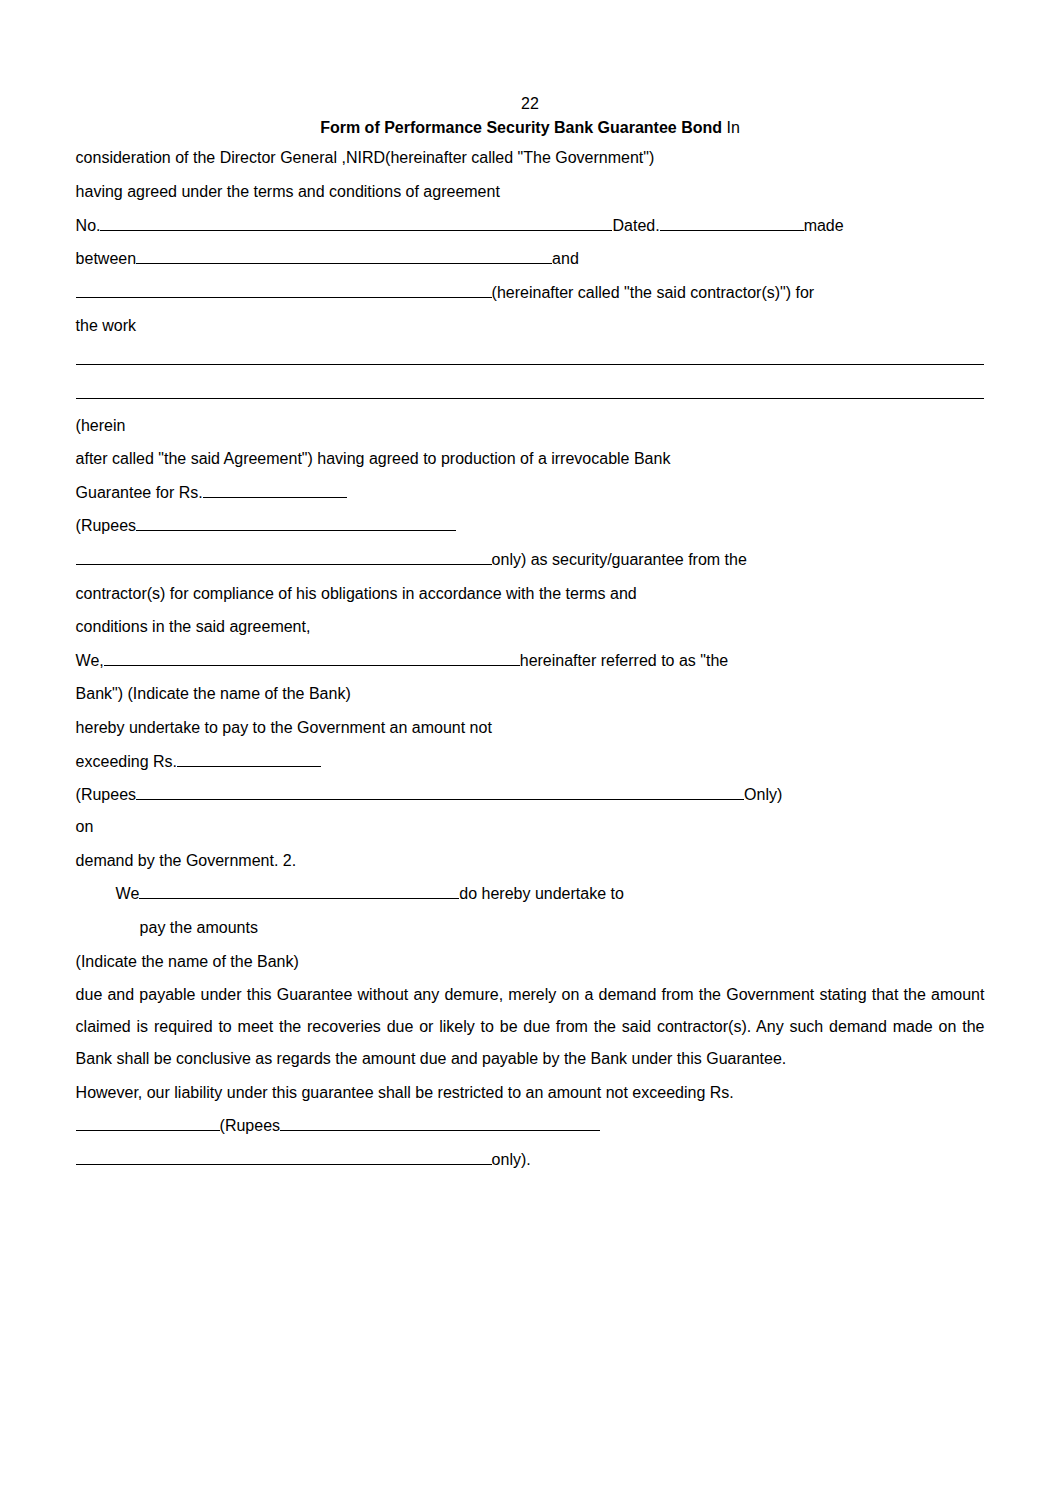22
Form of Performance Security Bank Guarantee Bond In
consideration of the Director General ,NIRD(hereinafter called "The Government")
having agreed under the terms and conditions of agreement
No. Dated. made
between and
(hereinafter called "the said contractor(s)") for
the work
(herein
after called "the said Agreement") having agreed to production of a irrevocable Bank
Guarantee for Rs.
(Rupees
only) as security/guarantee from the
contractor(s) for compliance of his obligations in accordance with the terms and
conditions in the said agreement,
We, hereinafter referred to as "the
Bank") (Indicate the name of the Bank)
hereby undertake to pay to the Government an amount not
exceeding Rs.
(Rupees Only)
on
demand by the Government. 2.
We do hereby undertake to
pay the amounts
(Indicate the name of the Bank)
due and payable under this Guarantee without any demure, merely on a demand from the Government stating that the amount claimed is required to meet the recoveries due or likely to be due from the said contractor(s). Any such demand made on the Bank shall be conclusive as regards the amount due and payable by the Bank under this Guarantee.
However, our liability under this guarantee shall be restricted to an amount not exceeding Rs.
(Rupees
only).